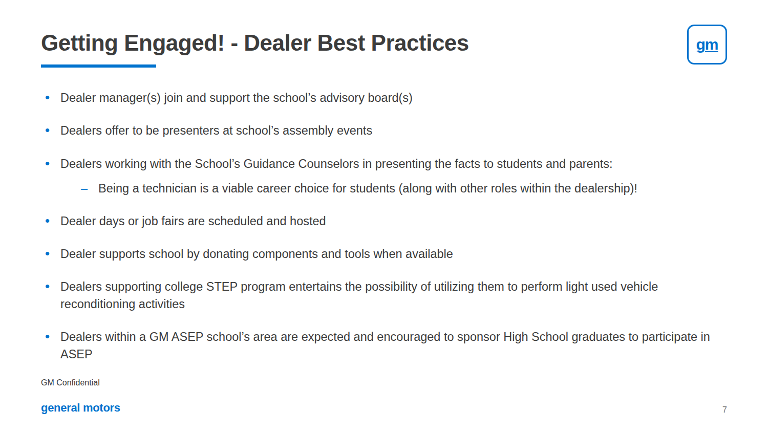gm
Getting Engaged! - Dealer Best Practices
Dealer manager(s) join and support the school’s advisory board(s)
Dealers offer to be presenters at school’s assembly events
Dealers working with the School’s Guidance Counselors in presenting the facts to students and parents:
Being a technician is a viable career choice for students (along with other roles within the dealership)!
Dealer days or job fairs are scheduled and hosted
Dealer supports school by donating components and tools when available
Dealers supporting college STEP program entertains the possibility of utilizing them to perform light used vehicle reconditioning activities
Dealers within a GM ASEP school’s area are expected and encouraged to sponsor High School graduates to participate in ASEP
general motors
7
GM Confidential